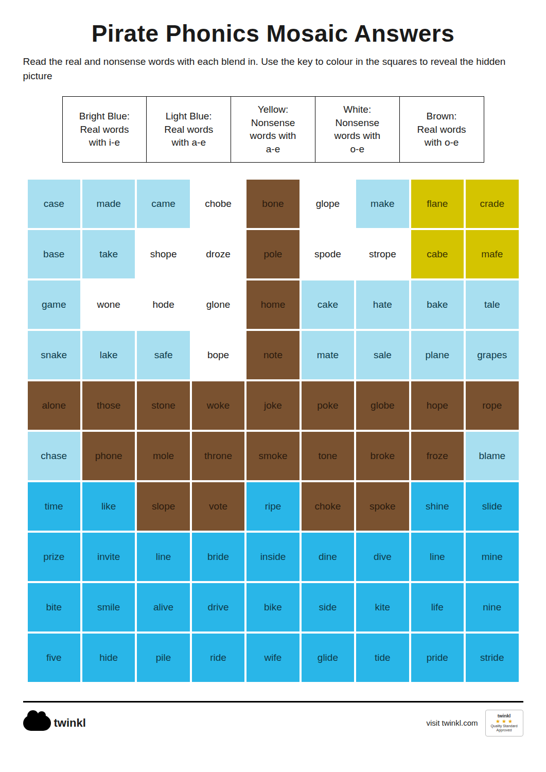Pirate Phonics Mosaic Answers
Read the real and nonsense words with each blend in. Use the key to colour in the squares to reveal the hidden picture
| Bright Blue: Real words with i-e | Light Blue: Real words with a-e | Yellow: Nonsense words with a-e | White: Nonsense words with o-e | Brown: Real words with o-e |
| case | made | came | chobe | bone | glope | make | flane | crade |
| base | take | shope | droze | pole | spode | strope | cabe | mafe |
| game | wone | hode | glone | home | cake | hate | bake | tale |
| snake | lake | safe | bope | note | mate | sale | plane | grapes |
| alone | those | stone | woke | joke | poke | globe | hope | rope |
| chase | phone | mole | throne | smoke | tone | broke | froze | blame |
| time | like | slope | vote | ripe | choke | spoke | shine | slide |
| prize | invite | line | bride | inside | dine | dive | line | mine |
| bite | smile | alive | drive | bike | side | kite | life | nine |
| five | hide | pile | ride | wife | glide | tide | pride | stride |
twinkl
visit twinkl.com
twinkl ★ ★ ★ Quality Standard
Approved